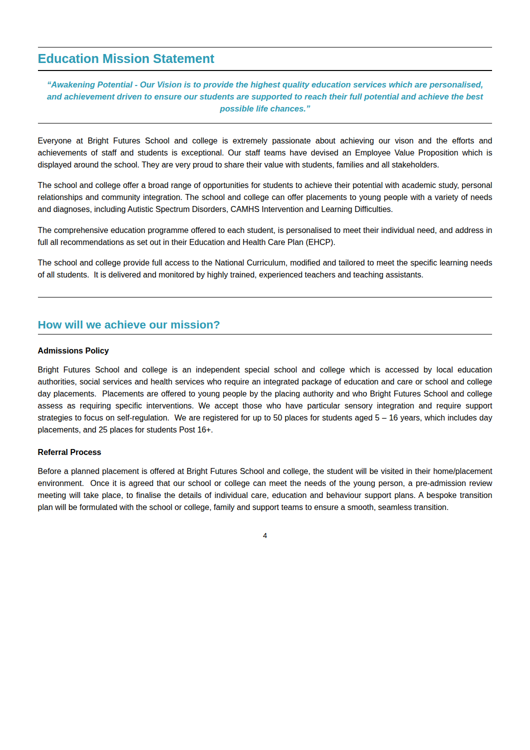Education Mission Statement
“Awakening Potential - Our Vision is to provide the highest quality education services which are personalised, and achievement driven to ensure our students are supported to reach their full potential and achieve the best possible life chances.”
Everyone at Bright Futures School and college is extremely passionate about achieving our vison and the efforts and achievements of staff and students is exceptional. Our staff teams have devised an Employee Value Proposition which is displayed around the school. They are very proud to share their value with students, families and all stakeholders.
The school and college offer a broad range of opportunities for students to achieve their potential with academic study, personal relationships and community integration. The school and college can offer placements to young people with a variety of needs and diagnoses, including Autistic Spectrum Disorders, CAMHS Intervention and Learning Difficulties.
The comprehensive education programme offered to each student, is personalised to meet their individual need, and address in full all recommendations as set out in their Education and Health Care Plan (EHCP).
The school and college provide full access to the National Curriculum, modified and tailored to meet the specific learning needs of all students. It is delivered and monitored by highly trained, experienced teachers and teaching assistants.
How will we achieve our mission?
Admissions Policy
Bright Futures School and college is an independent special school and college which is accessed by local education authorities, social services and health services who require an integrated package of education and care or school and college day placements. Placements are offered to young people by the placing authority and who Bright Futures School and college assess as requiring specific interventions. We accept those who have particular sensory integration and require support strategies to focus on self-regulation. We are registered for up to 50 places for students aged 5 – 16 years, which includes day placements, and 25 places for students Post 16+.
Referral Process
Before a planned placement is offered at Bright Futures School and college, the student will be visited in their home/placement environment. Once it is agreed that our school or college can meet the needs of the young person, a pre-admission review meeting will take place, to finalise the details of individual care, education and behaviour support plans. A bespoke transition plan will be formulated with the school or college, family and support teams to ensure a smooth, seamless transition.
4